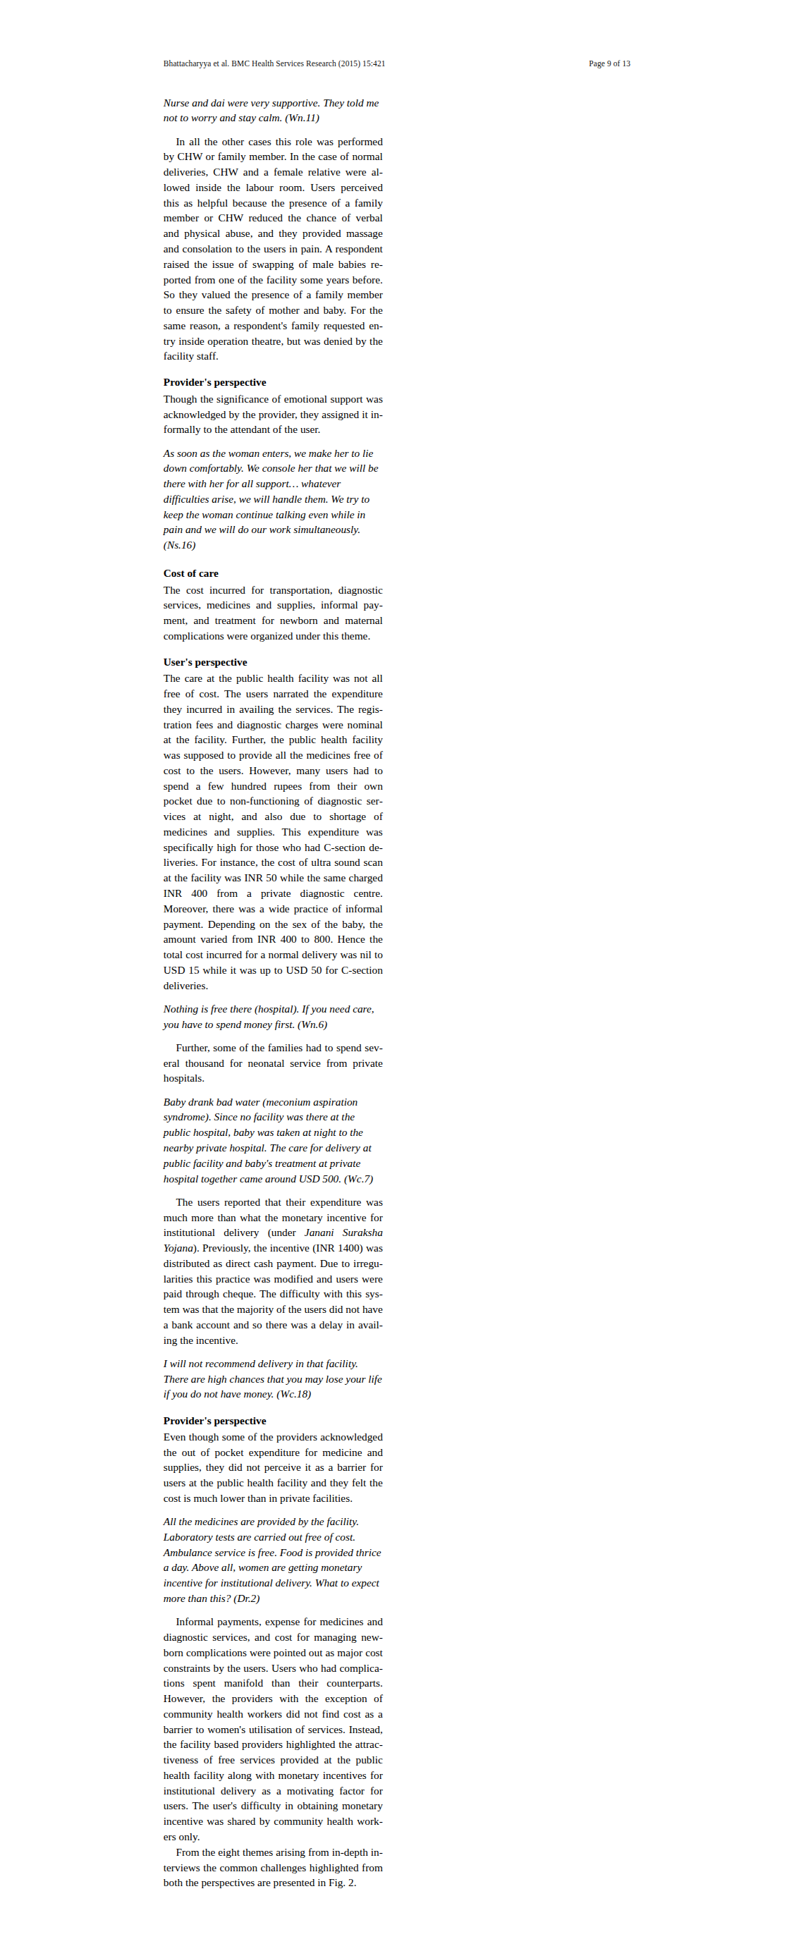Bhattacharyya et al. BMC Health Services Research (2015) 15:421 Page 9 of 13
Nurse and dai were very supportive. They told me not to worry and stay calm. (Wn.11)
In all the other cases this role was performed by CHW or family member. In the case of normal deliveries, CHW and a female relative were allowed inside the labour room. Users perceived this as helpful because the presence of a family member or CHW reduced the chance of verbal and physical abuse, and they provided massage and consolation to the users in pain. A respondent raised the issue of swapping of male babies reported from one of the facility some years before. So they valued the presence of a family member to ensure the safety of mother and baby. For the same reason, a respondent's family requested entry inside operation theatre, but was denied by the facility staff.
Provider's perspective
Though the significance of emotional support was acknowledged by the provider, they assigned it informally to the attendant of the user.
As soon as the woman enters, we make her to lie down comfortably. We console her that we will be there with her for all support… whatever difficulties arise, we will handle them. We try to keep the woman continue talking even while in pain and we will do our work simultaneously. (Ns.16)
Cost of care
The cost incurred for transportation, diagnostic services, medicines and supplies, informal payment, and treatment for newborn and maternal complications were organized under this theme.
User's perspective
The care at the public health facility was not all free of cost. The users narrated the expenditure they incurred in availing the services. The registration fees and diagnostic charges were nominal at the facility. Further, the public health facility was supposed to provide all the medicines free of cost to the users. However, many users had to spend a few hundred rupees from their own pocket due to non-functioning of diagnostic services at night, and also due to shortage of medicines and supplies. This expenditure was specifically high for those who had C-section deliveries. For instance, the cost of ultra sound scan at the facility was INR 50 while the same charged INR 400 from a private diagnostic centre. Moreover, there was a wide practice of informal payment. Depending on the sex of the baby, the amount varied from INR 400 to 800. Hence the total cost incurred for a normal delivery was nil to USD 15 while it was up to USD 50 for C-section deliveries.
Nothing is free there (hospital). If you need care, you have to spend money first. (Wn.6)
Further, some of the families had to spend several thousand for neonatal service from private hospitals.
Baby drank bad water (meconium aspiration syndrome). Since no facility was there at the public hospital, baby was taken at night to the nearby private hospital. The care for delivery at public facility and baby's treatment at private hospital together came around USD 500. (Wc.7)
The users reported that their expenditure was much more than what the monetary incentive for institutional delivery (under Janani Suraksha Yojana). Previously, the incentive (INR 1400) was distributed as direct cash payment. Due to irregularities this practice was modified and users were paid through cheque. The difficulty with this system was that the majority of the users did not have a bank account and so there was a delay in availing the incentive.
I will not recommend delivery in that facility. There are high chances that you may lose your life if you do not have money. (Wc.18)
Provider's perspective
Even though some of the providers acknowledged the out of pocket expenditure for medicine and supplies, they did not perceive it as a barrier for users at the public health facility and they felt the cost is much lower than in private facilities.
All the medicines are provided by the facility. Laboratory tests are carried out free of cost. Ambulance service is free. Food is provided thrice a day. Above all, women are getting monetary incentive for institutional delivery. What to expect more than this? (Dr.2)
Informal payments, expense for medicines and diagnostic services, and cost for managing newborn complications were pointed out as major cost constraints by the users. Users who had complications spent manifold than their counterparts. However, the providers with the exception of community health workers did not find cost as a barrier to women's utilisation of services. Instead, the facility based providers highlighted the attractiveness of free services provided at the public health facility along with monetary incentives for institutional delivery as a motivating factor for users. The user's difficulty in obtaining monetary incentive was shared by community health workers only.
From the eight themes arising from in-depth interviews the common challenges highlighted from both the perspectives are presented in Fig. 2.